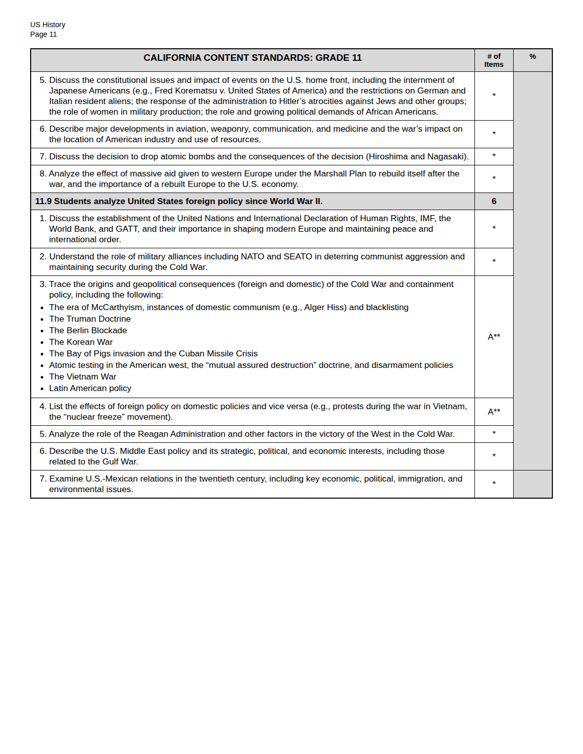US History
Page 11
| CALIFORNIA CONTENT STANDARDS: GRADE 11 | # of Items | % |
| --- | --- | --- |
| 5. Discuss the constitutional issues and impact of events on the U.S. home front, including the internment of Japanese Americans (e.g., Fred Korematsu v. United States of America) and the restrictions on German and Italian resident aliens; the response of the administration to Hitler’s atrocities against Jews and other groups; the role of women in military production; the role and growing political demands of African Americans. | * | |
| 6. Describe major developments in aviation, weaponry, communication, and medicine and the war’s impact on the location of American industry and use of resources. | * |
| 7. Discuss the decision to drop atomic bombs and the consequences of the decision (Hiroshima and Nagasaki). | * |
| 8. Analyze the effect of massive aid given to western Europe under the Marshall Plan to rebuild itself after the war, and the importance of a rebuilt Europe to the U.S. economy. | * |
| 11.9 Students analyze United States foreign policy since World War II. | 6 |
| 1. Discuss the establishment of the United Nations and International Declaration of Human Rights, IMF, the World Bank, and GATT, and their importance in shaping modern Europe and maintaining peace and international order. | * |
| 2. Understand the role of military alliances including NATO and SEATO in deterring communist aggression and maintaining security during the Cold War. | * |
| 3. Trace the origins and geopolitical consequences (foreign and domestic) of the Cold War and containment policy, including the following: The era of McCarthyism, instances of domestic communism (e.g., Alger Hiss) and blacklisting The Truman Doctrine The Berlin Blockade The Korean War The Bay of Pigs invasion and the Cuban Missile Crisis Atomic testing in the American west, the “mutual assured destruction” doctrine, and disarmament policies The Vietnam War Latin American policy | A** |
| 4. List the effects of foreign policy on domestic policies and vice versa (e.g., protests during the war in Vietnam, the “nuclear freeze” movement). | A** |
| 5. Analyze the role of the Reagan Administration and other factors in the victory of the West in the Cold War. | * |
| 6. Describe the U.S. Middle East policy and its strategic, political, and economic interests, including those related to the Gulf War. | * |
| 7. Examine U.S.-Mexican relations in the twentieth century, including key economic, political, immigration, and environmental issues. | * | |